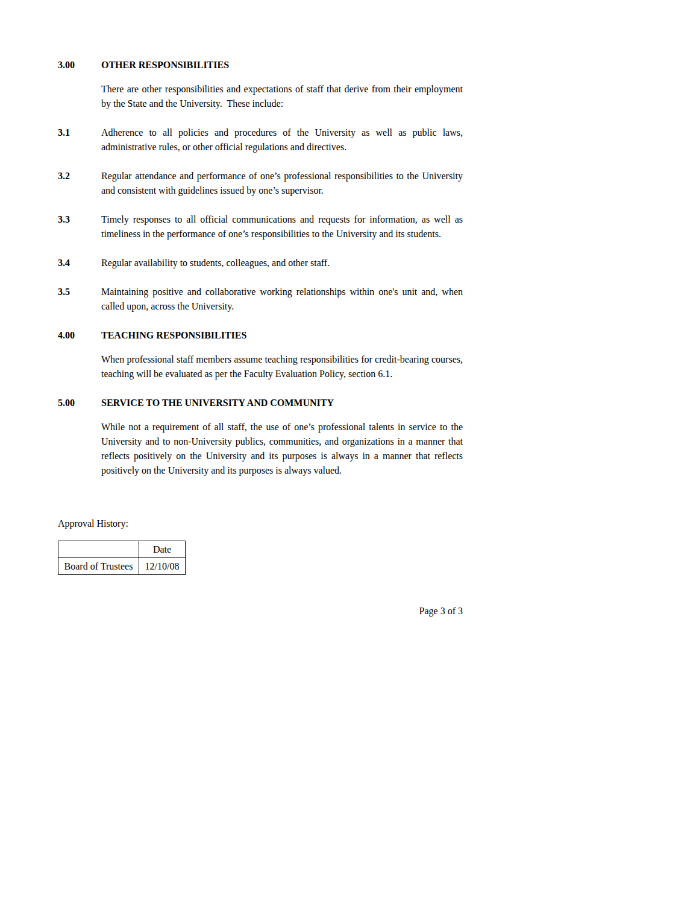3.00 Other Responsibilities
There are other responsibilities and expectations of staff that derive from their employment by the State and the University. These include:
3.1 Adherence to all policies and procedures of the University as well as public laws, administrative rules, or other official regulations and directives.
3.2 Regular attendance and performance of one’s professional responsibilities to the University and consistent with guidelines issued by one’s supervisor.
3.3 Timely responses to all official communications and requests for information, as well as timeliness in the performance of one’s responsibilities to the University and its students.
3.4 Regular availability to students, colleagues, and other staff.
3.5 Maintaining positive and collaborative working relationships within one's unit and, when called upon, across the University.
4.00 Teaching Responsibilities
When professional staff members assume teaching responsibilities for credit-bearing courses, teaching will be evaluated as per the Faculty Evaluation Policy, section 6.1.
5.00 Service to the University and Community
While not a requirement of all staff, the use of one’s professional talents in service to the University and to non-University publics, communities, and organizations in a manner that reflects positively on the University and its purposes is always in a manner that reflects positively on the University and its purposes is always valued.
Approval History:
| | Date |
| Board of Trustees | 12/10/08 |
Page 3 of 3